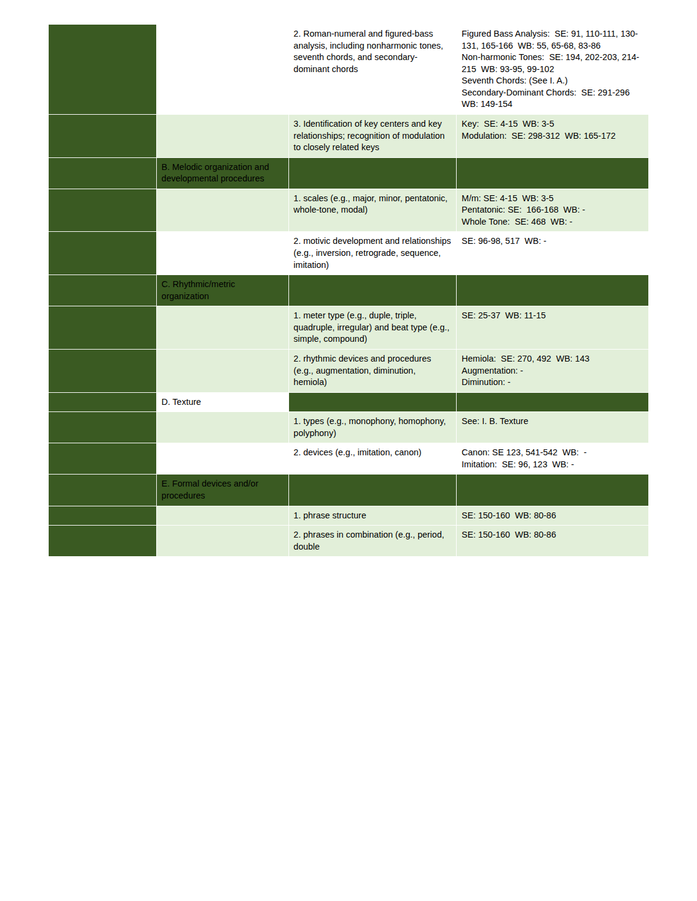| | | 2. Roman-numeral and figured-bass analysis, including nonharmonic tones, seventh chords, and secondary-dominant chords | Figured Bass Analysis: SE: 91, 110-111, 130-131, 165-166 WB: 55, 65-68, 83-86 Non-harmonic Tones: SE: 194, 202-203, 214-215 WB: 93-95, 99-102 Seventh Chords: (See I. A.) Secondary-Dominant Chords: SE: 291-296 WB: 149-154 |
| | | 3. Identification of key centers and key relationships; recognition of modulation to closely related keys | Key: SE: 4-15 WB: 3-5 Modulation: SE: 298-312 WB: 165-172 |
| | B. Melodic organization and developmental procedures | | |
| | | 1. scales (e.g., major, minor, pentatonic, whole-tone, modal) | M/m: SE: 4-15 WB: 3-5 Pentatonic: SE: 166-168 WB: - Whole Tone: SE: 468 WB: - |
| | | 2. motivic development and relationships (e.g., inversion, retrograde, sequence, imitation) | SE: 96-98, 517 WB: - |
| | C. Rhythmic/metric organization | | |
| | | 1. meter type (e.g., duple, triple, quadruple, irregular) and beat type (e.g., simple, compound) | SE: 25-37 WB: 11-15 |
| | | 2. rhythmic devices and procedures (e.g., augmentation, diminution, hemiola) | Hemiola: SE: 270, 492 WB: 143 Augmentation: - Diminution: - |
| | D. Texture | | |
| | | 1. types (e.g., monophony, homophony, polyphony) | See: I. B. Texture |
| | | 2. devices (e.g., imitation, canon) | Canon: SE 123, 541-542 WB: - Imitation: SE: 96, 123 WB: - |
| | E. Formal devices and/or procedures | | |
| | | 1. phrase structure | SE: 150-160 WB: 80-86 |
| | | 2. phrases in combination (e.g., period, double | SE: 150-160 WB: 80-86 |